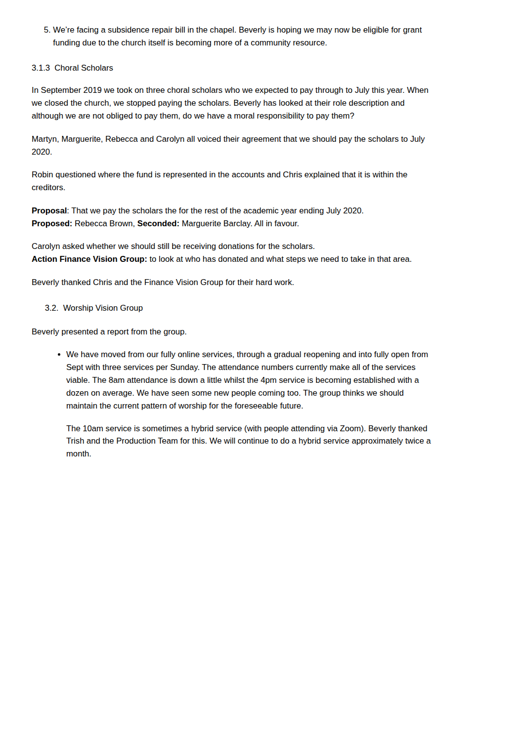We’re facing a subsidence repair bill in the chapel. Beverly is hoping we may now be eligible for grant funding due to the church itself is becoming more of a community resource.
3.1.3 Choral Scholars
In September 2019 we took on three choral scholars who we expected to pay through to July this year. When we closed the church, we stopped paying the scholars. Beverly has looked at their role description and although we are not obliged to pay them, do we have a moral responsibility to pay them?
Martyn, Marguerite, Rebecca and Carolyn all voiced their agreement that we should pay the scholars to July 2020.
Robin questioned where the fund is represented in the accounts and Chris explained that it is within the creditors.
Proposal: That we pay the scholars the for the rest of the academic year ending July 2020.
Proposed: Rebecca Brown, Seconded: Marguerite Barclay. All in favour.
Carolyn asked whether we should still be receiving donations for the scholars.
Action Finance Vision Group: to look at who has donated and what steps we need to take in that area.
Beverly thanked Chris and the Finance Vision Group for their hard work.
3.2. Worship Vision Group
Beverly presented a report from the group.
We have moved from our fully online services, through a gradual reopening and into fully open from Sept with three services per Sunday. The attendance numbers currently make all of the services viable. The 8am attendance is down a little whilst the 4pm service is becoming established with a dozen on average. We have seen some new people coming too. The group thinks we should maintain the current pattern of worship for the foreseeable future.
The 10am service is sometimes a hybrid service (with people attending via Zoom). Beverly thanked Trish and the Production Team for this. We will continue to do a hybrid service approximately twice a month.